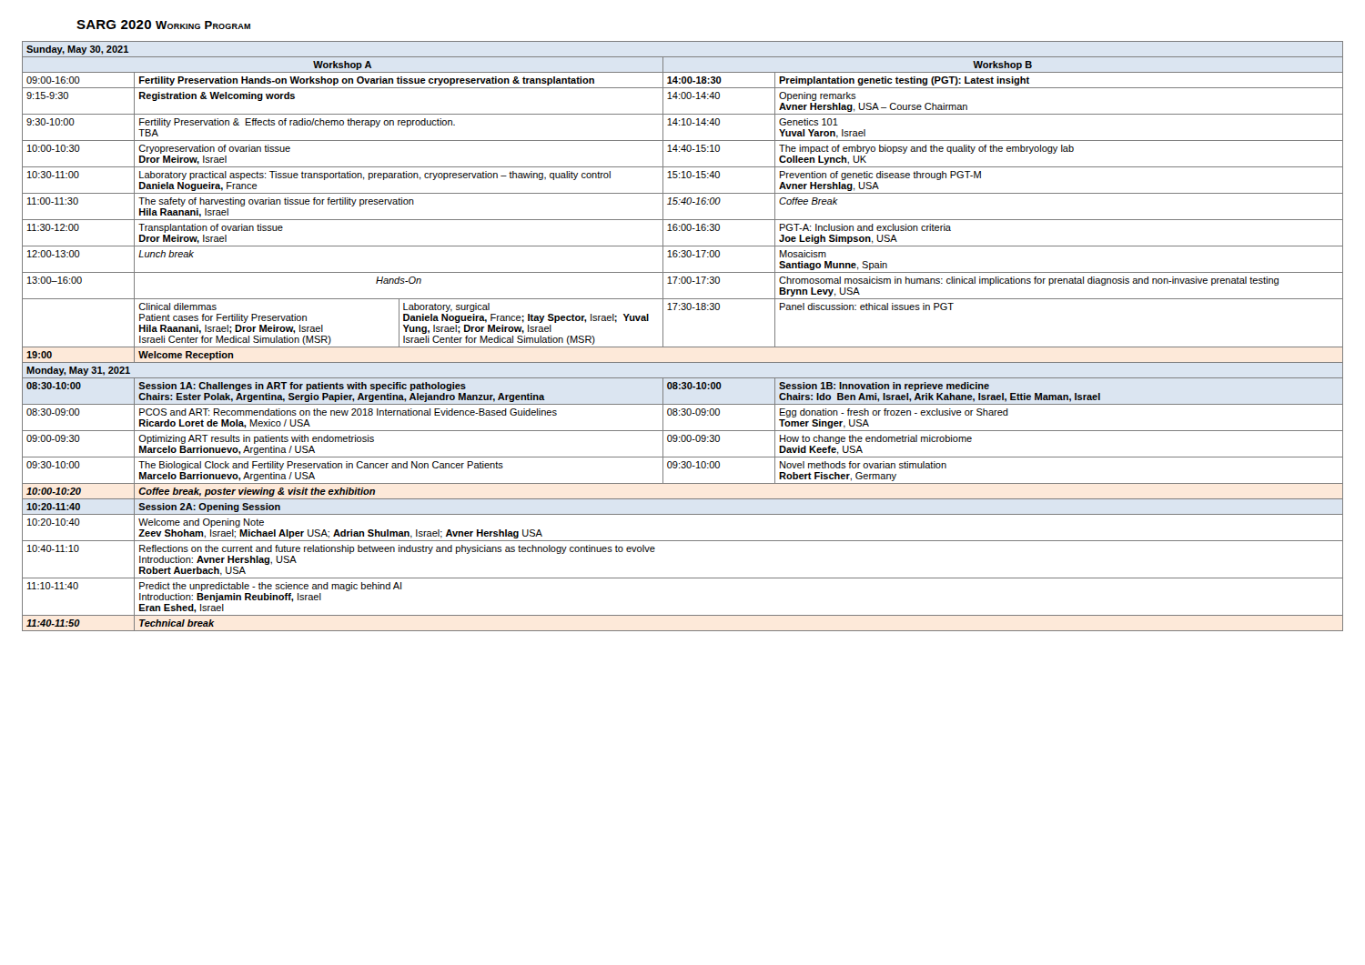SARG 2020 Working Program
| Sunday, May 30, 2021 |
| Workshop A | Workshop B |
| 09:00-16:00 | Fertility Preservation Hands-on Workshop on Ovarian tissue cryopreservation & transplantation | 14:00-18:30 | Preimplantation genetic testing (PGT): Latest insight |
| 9:15-9:30 | Registration & Welcoming words | 14:00-14:40 | Opening remarks Avner Hershlag , USA – Course Chairman |
| 9:30-10:00 | Fertility Preservation & Effects of radio/chemo therapy on reproduction. TBA | 14:10-14:40 | Genetics 101 Yuval Yaron , Israel |
| 10:00-10:30 | Cryopreservation of ovarian tissue Dror Meirow, Israel | 14:40-15:10 | The impact of embryo biopsy and the quality of the embryology lab Colleen Lynch , UK |
| 10:30-11:00 | Laboratory practical aspects: Tissue transportation, preparation, cryopreservation – thawing, quality control Daniela Nogueira, France | 15:10-15:40 | Prevention of genetic disease through PGT-M Avner Hershlag , USA |
| 11:00-11:30 | The safety of harvesting ovarian tissue for fertility preservation Hila Raanani, Israel | 15:40-16:00 | Coffee Break |
| 11:30-12:00 | Transplantation of ovarian tissue Dror Meirow, Israel | 16:00-16:30 | PGT-A: Inclusion and exclusion criteria Joe Leigh Simpson , USA |
| 12:00-13:00 | Lunch break | 16:30-17:00 | Mosaicism Santiago Munne , Spain |
| 13:00–16:00 | Hands-On | 17:00-17:30 | Chromosomal mosaicism in humans: clinical implications for prenatal diagnosis and non-invasive prenatal testing Brynn Levy , USA |
| | Clinical dilemmas Patient cases for Fertility Preservation Hila Raanani, Israel ; Dror Meirow, Israel Israeli Center for Medical Simulation (MSR) | Laboratory, surgical Daniela Nogueira, France ; Itay Spector, Israel ; Yuval Yung, Israel ; Dror Meirow, Israel Israeli Center for Medical Simulation (MSR) | 17:30-18:30 | Panel discussion: ethical issues in PGT |
| 19:00 | Welcome Reception |
| Monday, May 31, 2021 |
| 08:30-10:00 | Session 1A: Challenges in ART for patients with specific pathologies Chairs: Ester Polak , Argentina, Sergio Papier , Argentina, Alejandro Manzur , Argentina | 08:30-10:00 | Session 1B: Innovation in reprieve medicine Chairs: Ido Ben Ami , Israel, Arik Kahane , Israel, Ettie Maman , Israel |
| 08:30-09:00 | PCOS and ART: Recommendations on the new 2018 International Evidence-Based Guidelines Ricardo Loret de Mola, Mexico / USA | 08:30-09:00 | Egg donation - fresh or frozen - exclusive or Shared Tomer Singer , USA |
| 09:00-09:30 | Optimizing ART results in patients with endometriosis Marcelo Barrionuevo, Argentina / USA | 09:00-09:30 | How to change the endometrial microbiome David Keefe , USA |
| 09:30-10:00 | The Biological Clock and Fertility Preservation in Cancer and Non Cancer Patients Marcelo Barrionuevo, Argentina / USA | 09:30-10:00 | Novel methods for ovarian stimulation Robert Fischer , Germany |
| 10:00-10:20 | Coffee break, poster viewing & visit the exhibition |
| 10:20-11:40 | Session 2A: Opening Session |
| 10:20-10:40 | Welcome and Opening Note Zeev Shoham , Israel; Michael Alper USA; Adrian Shulman , Israel; Avner Hershlag USA |
| 10:40-11:10 | Reflections on the current and future relationship between industry and physicians as technology continues to evolve Introduction: Avner Hershlag , USA Robert Auerbach , USA |
| 11:10-11:40 | Predict the unpredictable - the science and magic behind AI Introduction: Benjamin Reubinoff, Israel Eran Eshed, Israel |
| 11:40-11:50 | Technical break |